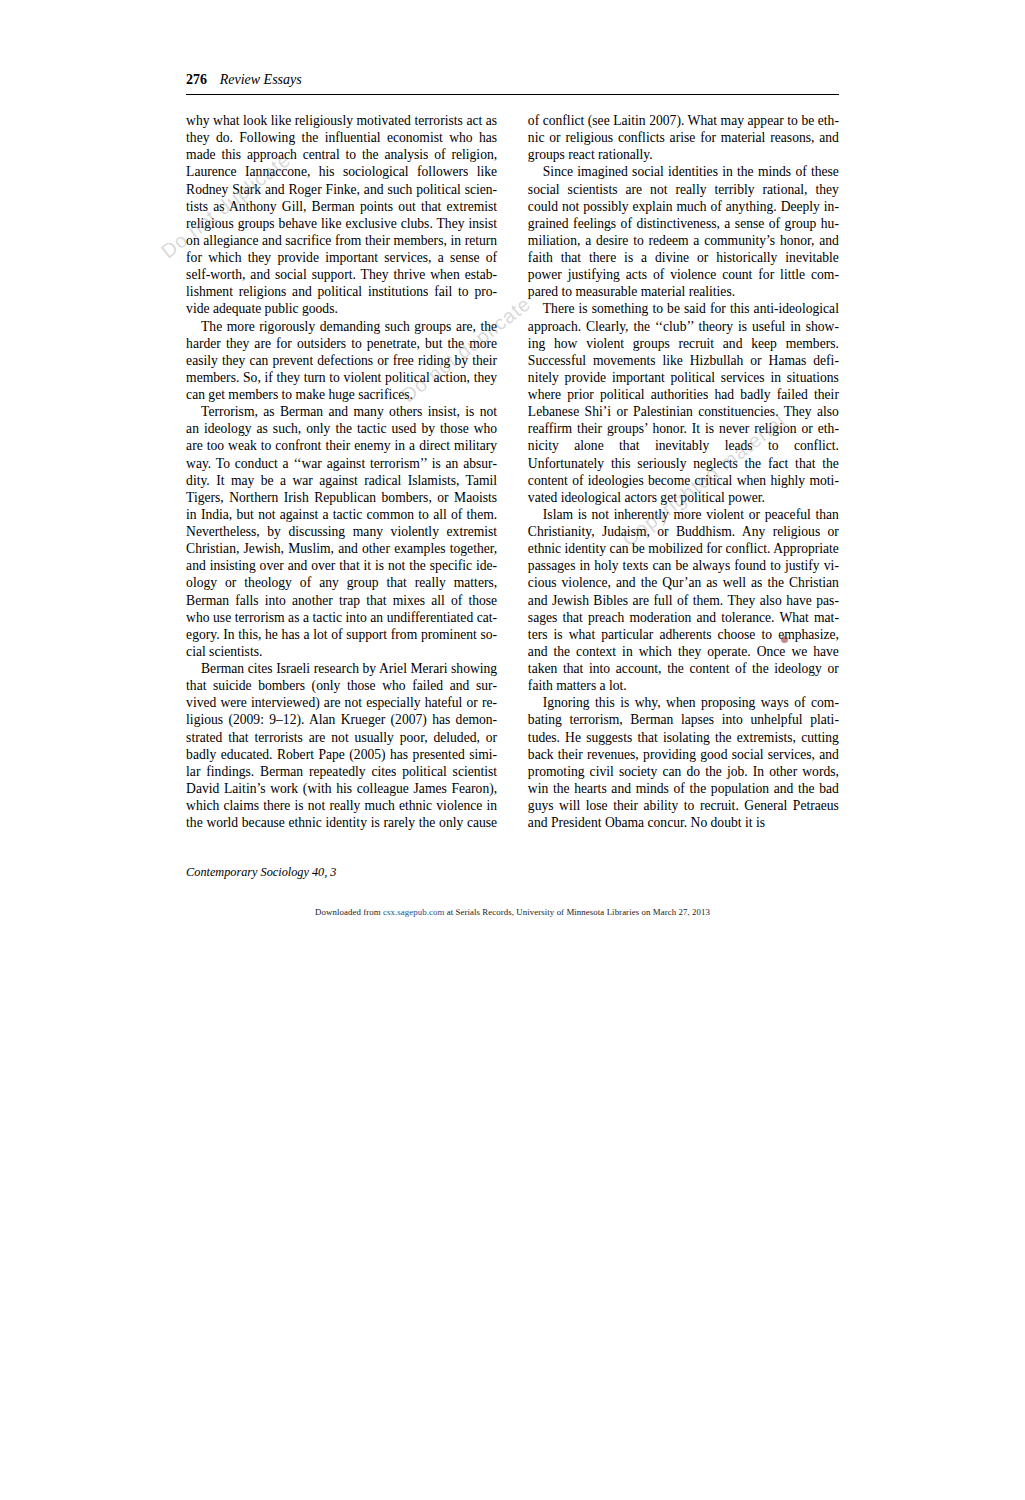276 Review Essays
why what look like religiously motivated terrorists act as they do. Following the influential economist who has made this approach central to the analysis of religion, Laurence Iannaccone, his sociological followers like Rodney Stark and Roger Finke, and such political scientists as Anthony Gill, Berman points out that extremist religious groups behave like exclusive clubs. They insist on allegiance and sacrifice from their members, in return for which they provide important services, a sense of self-worth, and social support. They thrive when establishment religions and political institutions fail to provide adequate public goods.
The more rigorously demanding such groups are, the harder they are for outsiders to penetrate, but the more easily they can prevent defections or free riding by their members. So, if they turn to violent political action, they can get members to make huge sacrifices.
Terrorism, as Berman and many others insist, is not an ideology as such, only the tactic used by those who are too weak to confront their enemy in a direct military way. To conduct a ‘‘war against terrorism’’ is an absurdity. It may be a war against radical Islamists, Tamil Tigers, Northern Irish Republican bombers, or Maoists in India, but not against a tactic common to all of them. Nevertheless, by discussing many violently extremist Christian, Jewish, Muslim, and other examples together, and insisting over and over that it is not the specific ideology or theology of any group that really matters, Berman falls into another trap that mixes all of those who use terrorism as a tactic into an undifferentiated category. In this, he has a lot of support from prominent social scientists.
Berman cites Israeli research by Ariel Merari showing that suicide bombers (only those who failed and survived were interviewed) are not especially hateful or religious (2009: 9–12). Alan Krueger (2007) has demonstrated that terrorists are not usually poor, deluded, or badly educated. Robert Pape (2005) has presented similar findings. Berman repeatedly cites political scientist David Laitin’s work (with his colleague James Fearon), which claims there is not really much ethnic violence in the world because ethnic identity is rarely the only cause of conflict (see Laitin 2007). What may appear to be ethnic or religious conflicts arise for material reasons, and groups react rationally.
Since imagined social identities in the minds of these social scientists are not really terribly rational, they could not possibly explain much of anything. Deeply ingrained feelings of distinctiveness, a sense of group humiliation, a desire to redeem a community’s honor, and faith that there is a divine or historically inevitable power justifying acts of violence count for little compared to measurable material realities.
There is something to be said for this anti-ideological approach. Clearly, the ‘‘club’’ theory is useful in showing how violent groups recruit and keep members. Successful movements like Hizbullah or Hamas definitely provide important political services in situations where prior political authorities had badly failed their Lebanese Shi’i or Palestinian constituencies. They also reaffirm their groups’ honor. It is never religion or ethnicity alone that inevitably leads to conflict. Unfortunately this seriously neglects the fact that the content of ideologies become critical when highly motivated ideological actors get political power.
Islam is not inherently more violent or peaceful than Christianity, Judaism, or Buddhism. Any religious or ethnic identity can be mobilized for conflict. Appropriate passages in holy texts can be always found to justify vicious violence, and the Qur’an as well as the Christian and Jewish Bibles are full of them. They also have passages that preach moderation and tolerance. What matters is what particular adherents choose to emphasize, and the context in which they operate. Once we have taken that into account, the content of the ideology or faith matters a lot.
Ignoring this is why, when proposing ways of combating terrorism, Berman lapses into unhelpful platitudes. He suggests that isolating the extremists, cutting back their revenues, providing good social services, and promoting civil society can do the job. In other words, win the hearts and minds of the population and the bad guys will lose their ability to recruit. General Petraeus and President Obama concur. No doubt it is
Contemporary Sociology 40, 3
Downloaded from csx.sagepub.com at Serials Records, University of Minnesota Libraries on March 27, 2013
Do not duplicate
Do not duplicate
Copyrighted material